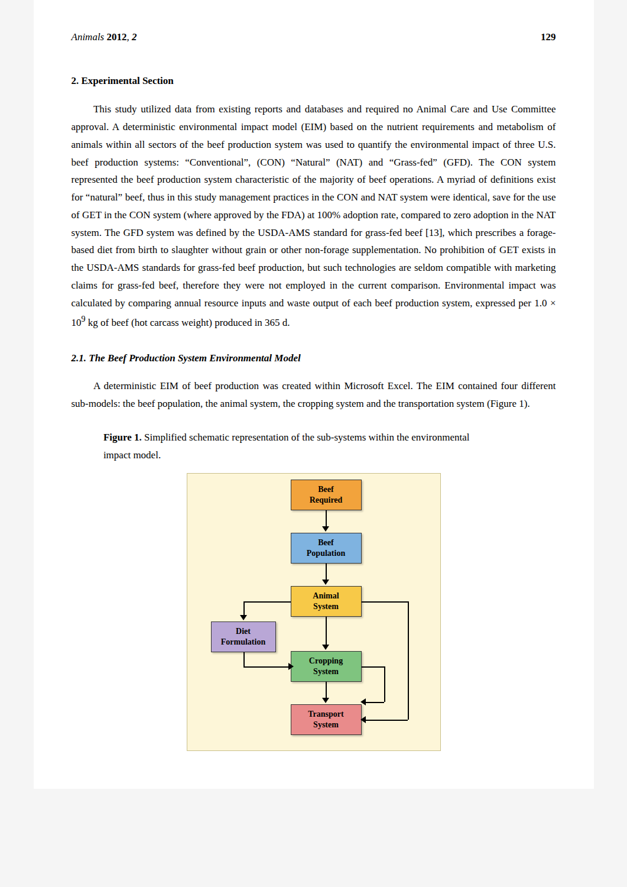Animals 2012, 2 129
2. Experimental Section
This study utilized data from existing reports and databases and required no Animal Care and Use Committee approval. A deterministic environmental impact model (EIM) based on the nutrient requirements and metabolism of animals within all sectors of the beef production system was used to quantify the environmental impact of three U.S. beef production systems: “Conventional”, (CON) “Natural” (NAT) and “Grass-fed” (GFD). The CON system represented the beef production system characteristic of the majority of beef operations. A myriad of definitions exist for “natural” beef, thus in this study management practices in the CON and NAT system were identical, save for the use of GET in the CON system (where approved by the FDA) at 100% adoption rate, compared to zero adoption in the NAT system. The GFD system was defined by the USDA-AMS standard for grass-fed beef [13], which prescribes a forage-based diet from birth to slaughter without grain or other non-forage supplementation. No prohibition of GET exists in the USDA-AMS standards for grass-fed beef production, but such technologies are seldom compatible with marketing claims for grass-fed beef, therefore they were not employed in the current comparison. Environmental impact was calculated by comparing annual resource inputs and waste output of each beef production system, expressed per 1.0 × 109 kg of beef (hot carcass weight) produced in 365 d.
2.1. The Beef Production System Environmental Model
A deterministic EIM of beef production was created within Microsoft Excel. The EIM contained four different sub-models: the beef population, the animal system, the cropping system and the transportation system (Figure 1).
Figure 1. Simplified schematic representation of the sub-systems within the environmental impact model.
Beef
Required
Beef
Population
Animal
System
Diet
Formulation
Cropping
System
Transport
System